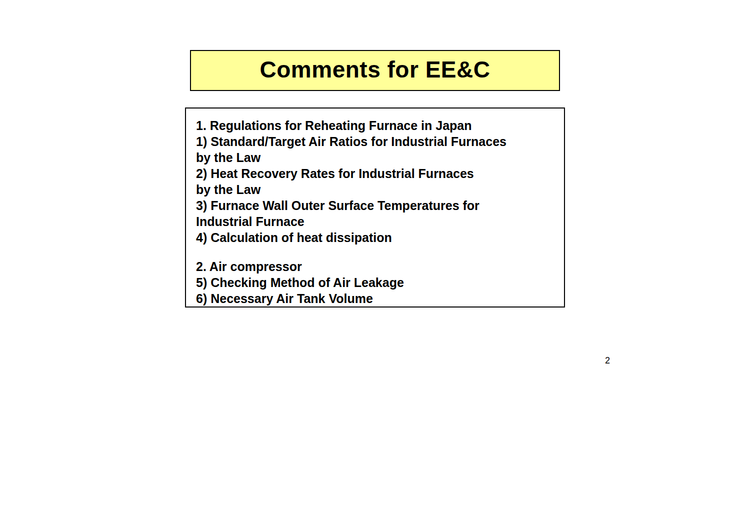Comments for EE&C
1. Regulations for Reheating Furnace in Japan
1) Standard/Target Air Ratios for Industrial Furnaces
by the Law
2) Heat Recovery Rates for Industrial Furnaces
by the Law
3) Furnace Wall Outer Surface Temperatures for
Industrial Furnace
4) Calculation of heat dissipation
2. Air compressor
5) Checking Method of Air Leakage
6) Necessary Air Tank Volume
2